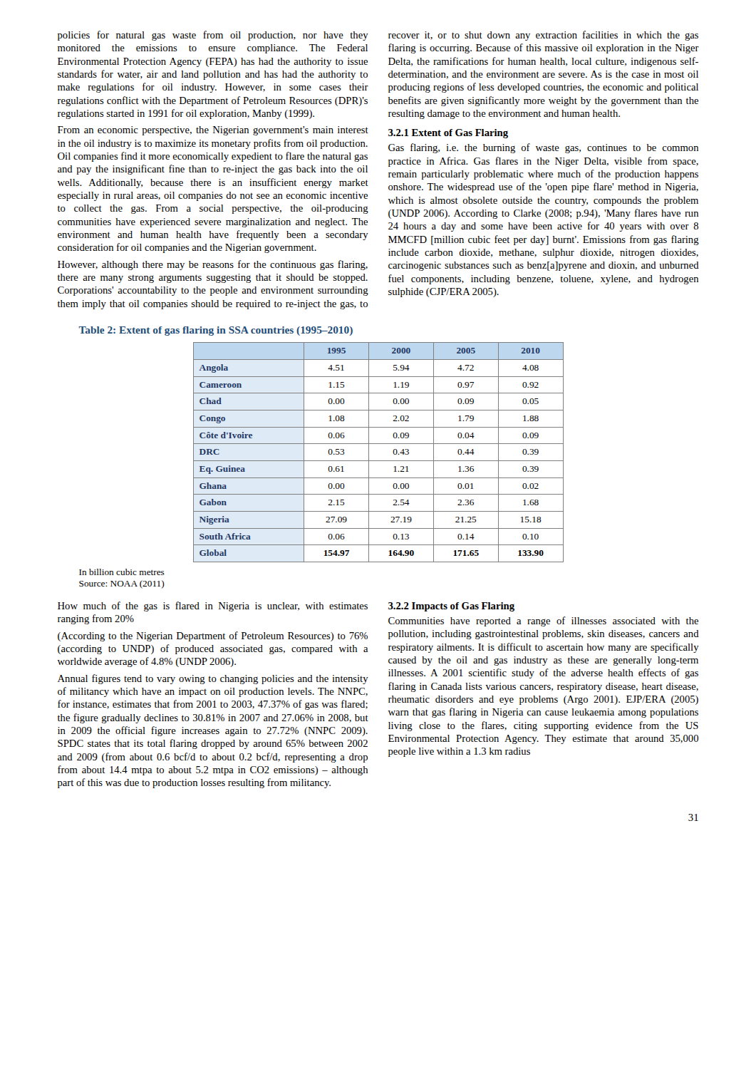policies for natural gas waste from oil production, nor have they monitored the emissions to ensure compliance. The Federal Environmental Protection Agency (FEPA) has had the authority to issue standards for water, air and land pollution and has had the authority to make regulations for oil industry. However, in some cases their regulations conflict with the Department of Petroleum Resources (DPR)'s regulations started in 1991 for oil exploration, Manby (1999).
From an economic perspective, the Nigerian government's main interest in the oil industry is to maximize its monetary profits from oil production. Oil companies find it more economically expedient to flare the natural gas and pay the insignificant fine than to re-inject the gas back into the oil wells. Additionally, because there is an insufficient energy market especially in rural areas, oil companies do not see an economic incentive to collect the gas. From a social perspective, the oil-producing communities have experienced severe marginalization and neglect. The environment and human health have frequently been a secondary consideration for oil companies and the Nigerian government.
However, although there may be reasons for the continuous gas flaring, there are many strong arguments suggesting that it should be stopped. Corporations' accountability to the people and environment surrounding them imply that oil companies should be required to re-inject the gas, to recover it, or to shut down any extraction facilities in which the gas flaring is occurring. Because of this massive oil exploration in the Niger Delta, the ramifications for human health, local culture, indigenous self-determination, and the environment are severe. As is the case in most oil producing regions of less developed countries, the economic and political benefits are given significantly more weight by the government than the resulting damage to the environment and human health.
3.2.1 Extent of Gas Flaring
Gas flaring, i.e. the burning of waste gas, continues to be common practice in Africa. Gas flares in the Niger Delta, visible from space, remain particularly problematic where much of the production happens onshore. The widespread use of the 'open pipe flare' method in Nigeria, which is almost obsolete outside the country, compounds the problem (UNDP 2006). According to Clarke (2008; p.94), 'Many flares have run 24 hours a day and some have been active for 40 years with over 8 MMCFD [million cubic feet per day] burnt'. Emissions from gas flaring include carbon dioxide, methane, sulphur dioxide, nitrogen dioxides, carcinogenic substances such as benz[a]pyrene and dioxin, and unburned fuel components, including benzene, toluene, xylene, and hydrogen sulphide (CJP/ERA 2005).
Table 2: Extent of gas flaring in SSA countries (1995–2010)
| | 1995 | 2000 | 2005 | 2010 |
| --- | --- | --- | --- | --- |
| Angola | 4.51 | 5.94 | 4.72 | 4.08 |
| Cameroon | 1.15 | 1.19 | 0.97 | 0.92 |
| Chad | 0.00 | 0.00 | 0.09 | 0.05 |
| Congo | 1.08 | 2.02 | 1.79 | 1.88 |
| Côte d'Ivoire | 0.06 | 0.09 | 0.04 | 0.09 |
| DRC | 0.53 | 0.43 | 0.44 | 0.39 |
| Eq. Guinea | 0.61 | 1.21 | 1.36 | 0.39 |
| Ghana | 0.00 | 0.00 | 0.01 | 0.02 |
| Gabon | 2.15 | 2.54 | 2.36 | 1.68 |
| Nigeria | 27.09 | 27.19 | 21.25 | 15.18 |
| South Africa | 0.06 | 0.13 | 0.14 | 0.10 |
| Global | 154.97 | 164.90 | 171.65 | 133.90 |
In billion cubic metres
Source: NOAA (2011)
How much of the gas is flared in Nigeria is unclear, with estimates ranging from 20%
(According to the Nigerian Department of Petroleum Resources) to 76% (according to UNDP) of produced associated gas, compared with a worldwide average of 4.8% (UNDP 2006).
Annual figures tend to vary owing to changing policies and the intensity of militancy which have an impact on oil production levels. The NNPC, for instance, estimates that from 2001 to 2003, 47.37% of gas was flared; the figure gradually declines to 30.81% in 2007 and 27.06% in 2008, but in 2009 the official figure increases again to 27.72% (NNPC 2009). SPDC states that its total flaring dropped by around 65% between 2002 and 2009 (from about 0.6 bcf/d to about 0.2 bcf/d, representing a drop from about 14.4 mtpa to about 5.2 mtpa in CO2 emissions) – although part of this was due to production losses resulting from militancy.
3.2.2 Impacts of Gas Flaring
Communities have reported a range of illnesses associated with the pollution, including gastrointestinal problems, skin diseases, cancers and respiratory ailments. It is difficult to ascertain how many are specifically caused by the oil and gas industry as these are generally long-term illnesses. A 2001 scientific study of the adverse health effects of gas flaring in Canada lists various cancers, respiratory disease, heart disease, rheumatic disorders and eye problems (Argo 2001). EJP/ERA (2005) warn that gas flaring in Nigeria can cause leukaemia among populations living close to the flares, citing supporting evidence from the US Environmental Protection Agency. They estimate that around 35,000 people live within a 1.3 km radius
31